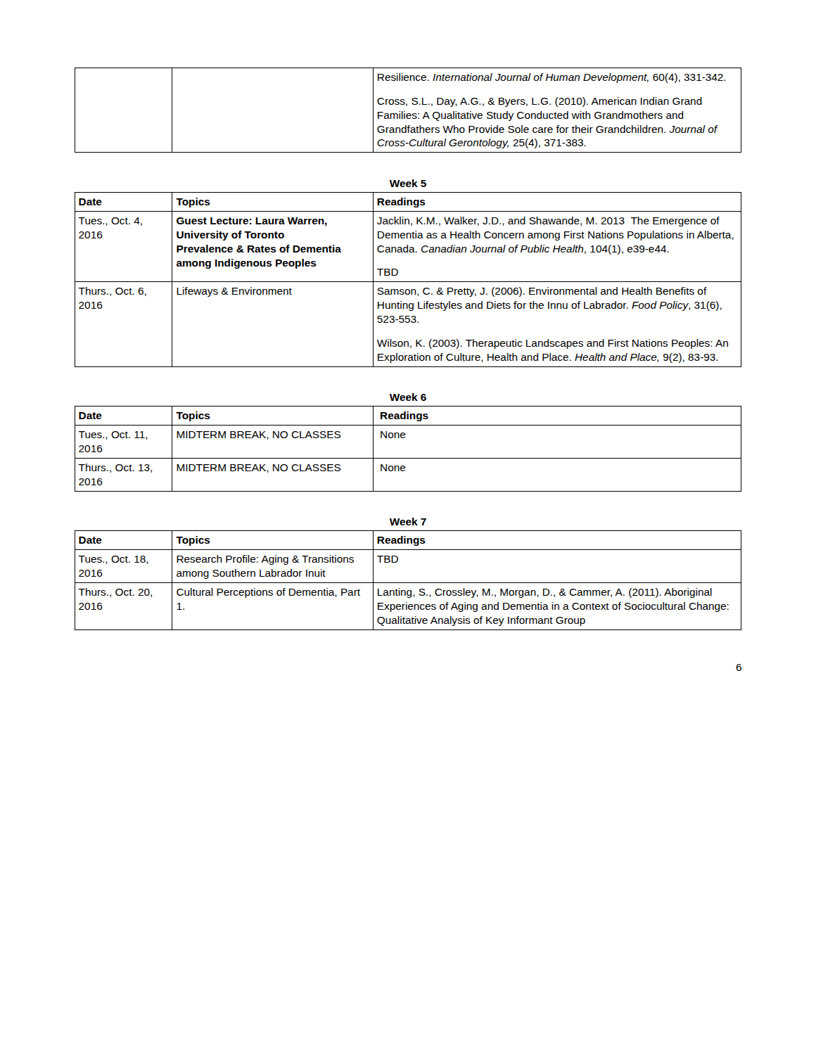| | | Resilience. International Journal of Human Development, 60(4), 331-342. Cross, S.L., Day, A.G., & Byers, L.G. (2010). American Indian Grand Families: A Qualitative Study Conducted with Grandmothers and Grandfathers Who Provide Sole care for their Grandchildren. Journal of Cross-Cultural Gerontology, 25(4), 371-383. |
Week 5
| Date | Topics | Readings |
| --- | --- | --- |
| Tues., Oct. 4, 2016 | Guest Lecture: Laura Warren, University of Toronto Prevalence & Rates of Dementia among Indigenous Peoples | Jacklin, K.M., Walker, J.D., and Shawande, M. 2013 The Emergence of Dementia as a Health Concern among First Nations Populations in Alberta, Canada. Canadian Journal of Public Health , 104(1), e39-e44. TBD |
| Thurs., Oct. 6, 2016 | Lifeways & Environment | Samson, C. & Pretty, J. (2006). Environmental and Health Benefits of Hunting Lifestyles and Diets for the Innu of Labrador. Food Policy , 31(6), 523-553. Wilson, K. (2003). Therapeutic Landscapes and First Nations Peoples: An Exploration of Culture, Health and Place. Health and Place, 9(2), 83-93. |
Week 6
| Date | Topics | Readings |
| --- | --- | --- |
| Tues., Oct. 11, 2016 | MIDTERM BREAK, NO CLASSES | None |
| Thurs., Oct. 13, 2016 | MIDTERM BREAK, NO CLASSES | None |
Week 7
| Date | Topics | Readings |
| --- | --- | --- |
| Tues., Oct. 18, 2016 | Research Profile: Aging & Transitions among Southern Labrador Inuit | TBD |
| Thurs., Oct. 20, 2016 | Cultural Perceptions of Dementia, Part 1. | Lanting, S., Crossley, M., Morgan, D., & Cammer, A. (2011). Aboriginal Experiences of Aging and Dementia in a Context of Sociocultural Change: Qualitative Analysis of Key Informant Group |
6